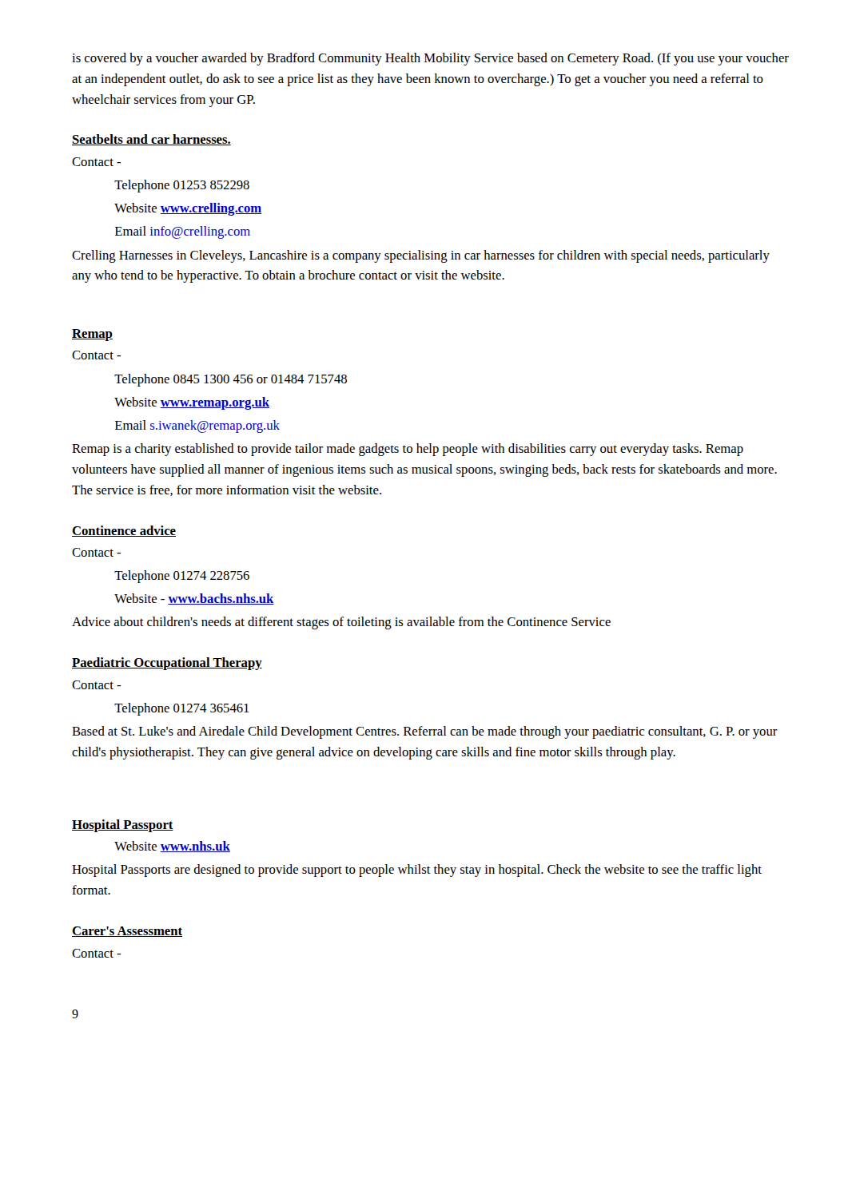is covered by a voucher awarded by Bradford Community Health Mobility Service based on Cemetery Road. (If you use your voucher at an independent outlet, do ask to see a price list as they have been known to overcharge.) To get a voucher you need a referral to wheelchair services from your GP.
Seatbelts and car harnesses.
Contact -
Telephone 01253 852298
Website www.crelling.com
Email info@crelling.com
Crelling Harnesses in Cleveleys, Lancashire is a company specialising in car harnesses for children with special needs, particularly any who tend to be hyperactive. To obtain a brochure contact or visit the website.
Remap
Contact -
Telephone 0845 1300 456 or 01484 715748
Website www.remap.org.uk
Email s.iwanek@remap.org.uk
Remap is a charity established to provide tailor made gadgets to help people with disabilities carry out everyday tasks. Remap volunteers have supplied all manner of ingenious items such as musical spoons, swinging beds, back rests for skateboards and more. The service is free, for more information visit the website.
Continence advice
Contact -
Telephone 01274 228756
Website - www.bachs.nhs.uk
Advice about children's needs at different stages of toileting is available from the Continence Service
Paediatric Occupational Therapy
Contact -
Telephone 01274 365461
Based at St. Luke's and Airedale Child Development Centres. Referral can be made through your paediatric consultant, G. P. or your child's physiotherapist. They can give general advice on developing care skills and fine motor skills through play.
Hospital Passport
Website www.nhs.uk
Hospital Passports are designed to provide support to people whilst they stay in hospital. Check the website to see the traffic light format.
Carer's Assessment
Contact -
9